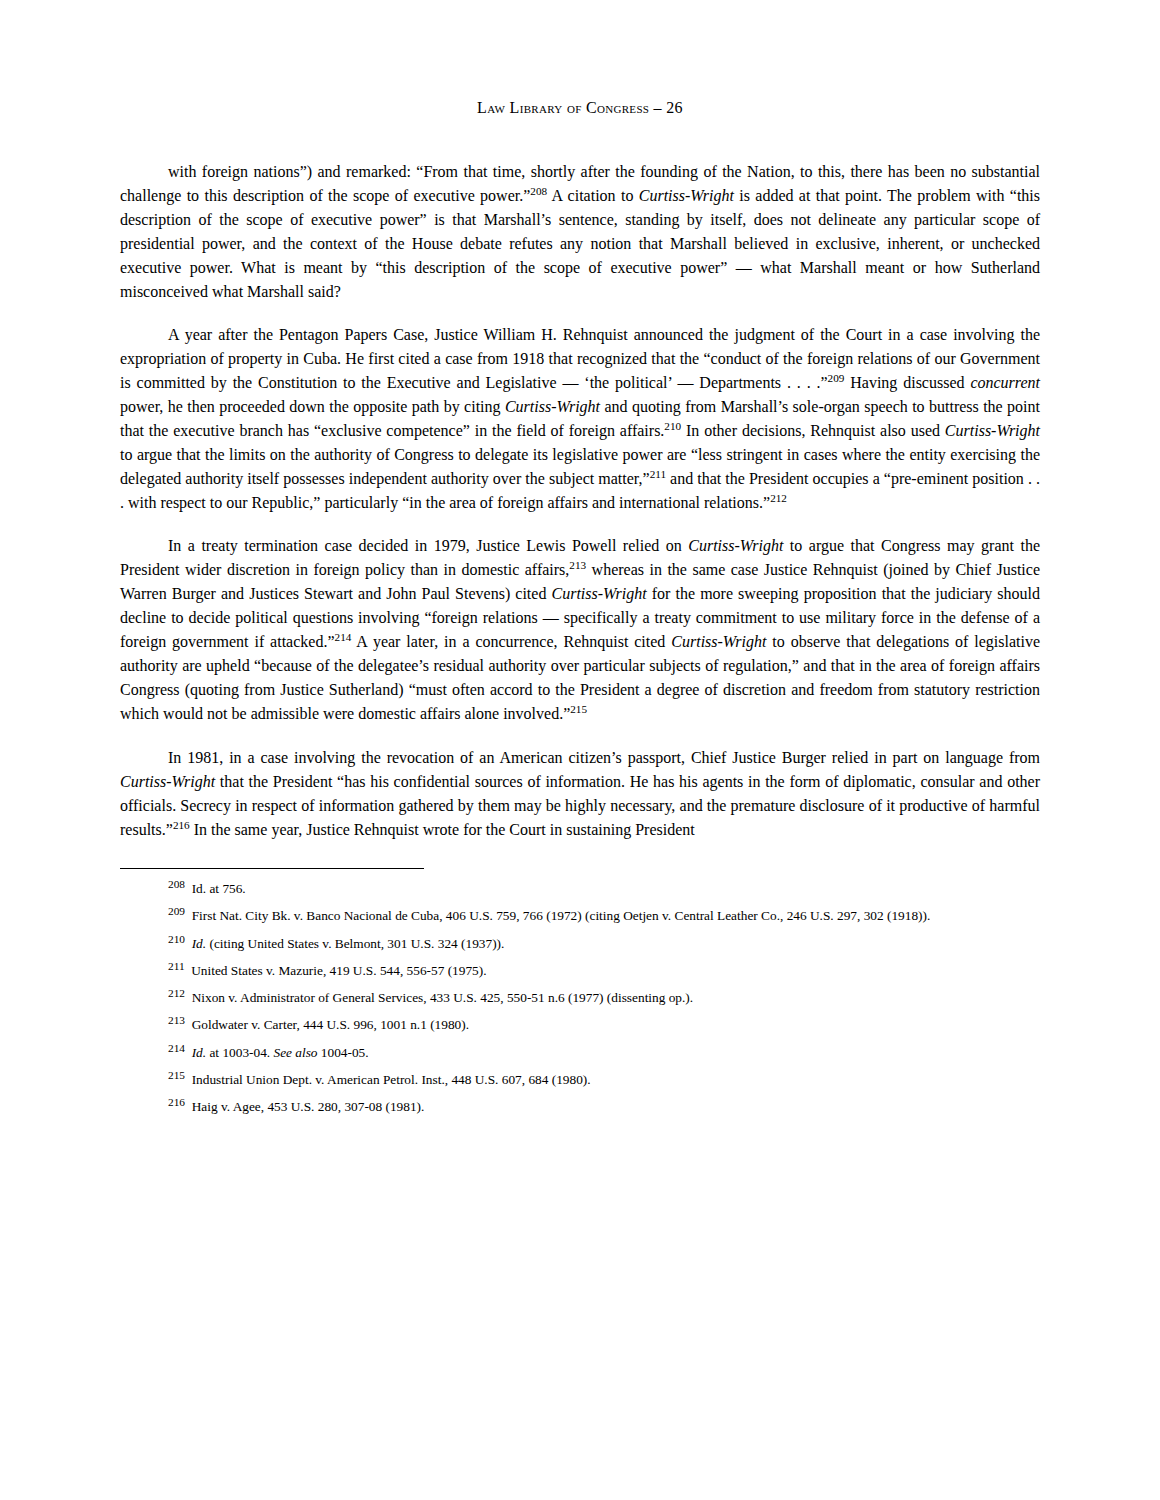Law Library of Congress – 26
with foreign nations”) and remarked: “From that time, shortly after the founding of the Nation, to this, there has been no substantial challenge to this description of the scope of executive power.”208 A citation to Curtiss-Wright is added at that point. The problem with “this description of the scope of executive power” is that Marshall’s sentence, standing by itself, does not delineate any particular scope of presidential power, and the context of the House debate refutes any notion that Marshall believed in exclusive, inherent, or unchecked executive power. What is meant by “this description of the scope of executive power” — what Marshall meant or how Sutherland misconceived what Marshall said?
A year after the Pentagon Papers Case, Justice William H. Rehnquist announced the judgment of the Court in a case involving the expropriation of property in Cuba. He first cited a case from 1918 that recognized that the “conduct of the foreign relations of our Government is committed by the Constitution to the Executive and Legislative — ‘the political’ — Departments . . . .”209 Having discussed concurrent power, he then proceeded down the opposite path by citing Curtiss-Wright and quoting from Marshall’s sole-organ speech to buttress the point that the executive branch has “exclusive competence” in the field of foreign affairs.210 In other decisions, Rehnquist also used Curtiss-Wright to argue that the limits on the authority of Congress to delegate its legislative power are “less stringent in cases where the entity exercising the delegated authority itself possesses independent authority over the subject matter,”211 and that the President occupies a “pre-eminent position . . . with respect to our Republic,” particularly “in the area of foreign affairs and international relations.”212
In a treaty termination case decided in 1979, Justice Lewis Powell relied on Curtiss-Wright to argue that Congress may grant the President wider discretion in foreign policy than in domestic affairs,213 whereas in the same case Justice Rehnquist (joined by Chief Justice Warren Burger and Justices Stewart and John Paul Stevens) cited Curtiss-Wright for the more sweeping proposition that the judiciary should decline to decide political questions involving “foreign relations — specifically a treaty commitment to use military force in the defense of a foreign government if attacked.”214 A year later, in a concurrence, Rehnquist cited Curtiss-Wright to observe that delegations of legislative authority are upheld “because of the delegatee’s residual authority over particular subjects of regulation,” and that in the area of foreign affairs Congress (quoting from Justice Sutherland) “must often accord to the President a degree of discretion and freedom from statutory restriction which would not be admissible were domestic affairs alone involved.”215
In 1981, in a case involving the revocation of an American citizen’s passport, Chief Justice Burger relied in part on language from Curtiss-Wright that the President “has his confidential sources of information. He has his agents in the form of diplomatic, consular and other officials. Secrecy in respect of information gathered by them may be highly necessary, and the premature disclosure of it productive of harmful results.”216 In the same year, Justice Rehnquist wrote for the Court in sustaining President
208 Id. at 756.
209 First Nat. City Bk. v. Banco Nacional de Cuba, 406 U.S. 759, 766 (1972) (citing Oetjen v. Central Leather Co., 246 U.S. 297, 302 (1918)).
210 Id. (citing United States v. Belmont, 301 U.S. 324 (1937)).
211 United States v. Mazurie, 419 U.S. 544, 556-57 (1975).
212 Nixon v. Administrator of General Services, 433 U.S. 425, 550-51 n.6 (1977) (dissenting op.).
213 Goldwater v. Carter, 444 U.S. 996, 1001 n.1 (1980).
214 Id. at 1003-04. See also 1004-05.
215 Industrial Union Dept. v. American Petrol. Inst., 448 U.S. 607, 684 (1980).
216 Haig v. Agee, 453 U.S. 280, 307-08 (1981).